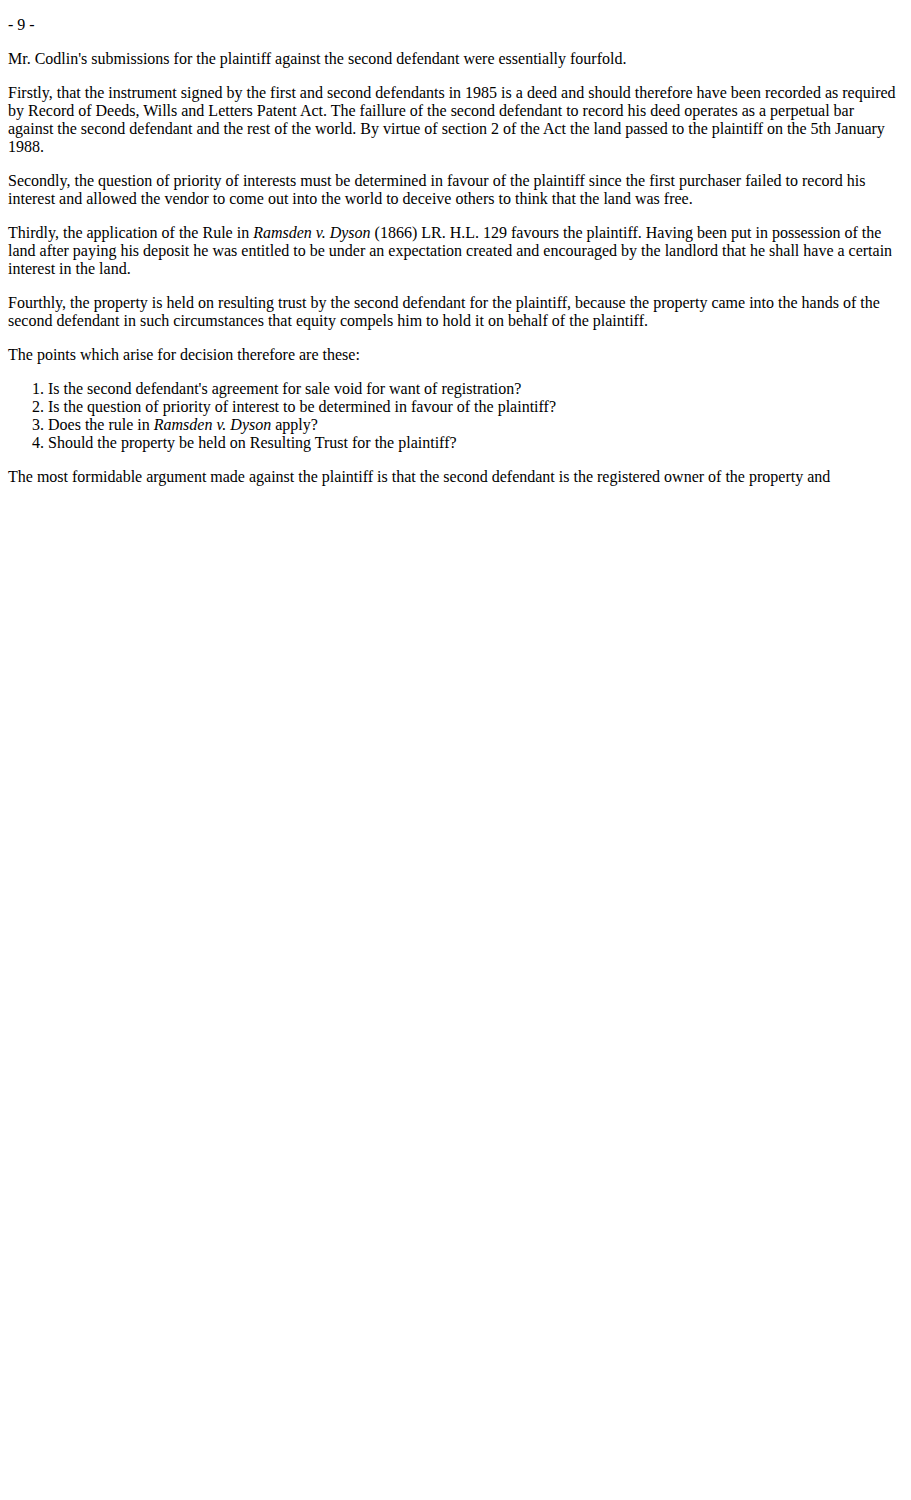- 9 -
Mr. Codlin's submissions for the plaintiff against the second defendant were essentially fourfold.
Firstly, that the instrument signed by the first and second defendants in 1985 is a deed and should therefore have been recorded as required by Record of Deeds, Wills and Letters Patent Act. The faillure of the second defendant to record his deed operates as a perpetual bar against the second defendant and the rest of the world. By virtue of section 2 of the Act the land passed to the plaintiff on the 5th January 1988.
Secondly, the question of priority of interests must be determined in favour of the plaintiff since the first purchaser failed to record his interest and allowed the vendor to come out into the world to deceive others to think that the land was free.
Thirdly, the application of the Rule in Ramsden v. Dyson (1866) LR. H.L. 129 favours the plaintiff. Having been put in possession of the land after paying his deposit he was entitled to be under an expectation created and encouraged by the landlord that he shall have a certain interest in the land.
Fourthly, the property is held on resulting trust by the second defendant for the plaintiff, because the property came into the hands of the second defendant in such circumstances that equity compels him to hold it on behalf of the plaintiff.
The points which arise for decision therefore are these:
Is the second defendant's agreement for sale void for want of registration?
Is the question of priority of interest to be determined in favour of the plaintiff?
Does the rule in Ramsden v. Dyson apply?
Should the property be held on Resulting Trust for the plaintiff?
The most formidable argument made against the plaintiff is that the second defendant is the registered owner of the property and